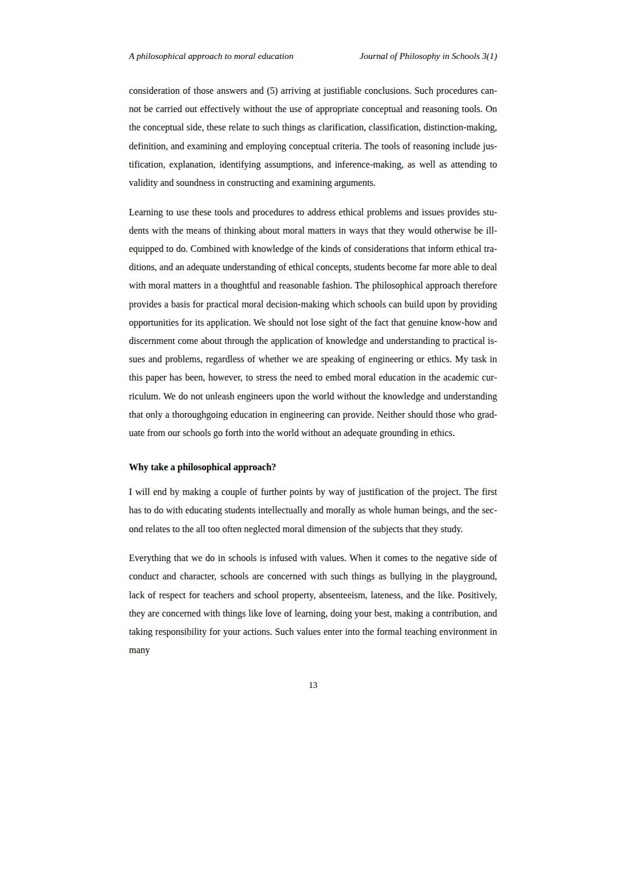A philosophical approach to moral education Journal of Philosophy in Schools 3(1)
consideration of those answers and (5) arriving at justifiable conclusions. Such procedures cannot be carried out effectively without the use of appropriate conceptual and reasoning tools. On the conceptual side, these relate to such things as clarification, classification, distinction-making, definition, and examining and employing conceptual criteria. The tools of reasoning include justification, explanation, identifying assumptions, and inference-making, as well as attending to validity and soundness in constructing and examining arguments.
Learning to use these tools and procedures to address ethical problems and issues provides students with the means of thinking about moral matters in ways that they would otherwise be ill-equipped to do. Combined with knowledge of the kinds of considerations that inform ethical traditions, and an adequate understanding of ethical concepts, students become far more able to deal with moral matters in a thoughtful and reasonable fashion. The philosophical approach therefore provides a basis for practical moral decision-making which schools can build upon by providing opportunities for its application. We should not lose sight of the fact that genuine know-how and discernment come about through the application of knowledge and understanding to practical issues and problems, regardless of whether we are speaking of engineering or ethics. My task in this paper has been, however, to stress the need to embed moral education in the academic curriculum. We do not unleash engineers upon the world without the knowledge and understanding that only a thoroughgoing education in engineering can provide. Neither should those who graduate from our schools go forth into the world without an adequate grounding in ethics.
Why take a philosophical approach?
I will end by making a couple of further points by way of justification of the project. The first has to do with educating students intellectually and morally as whole human beings, and the second relates to the all too often neglected moral dimension of the subjects that they study.
Everything that we do in schools is infused with values. When it comes to the negative side of conduct and character, schools are concerned with such things as bullying in the playground, lack of respect for teachers and school property, absenteeism, lateness, and the like. Positively, they are concerned with things like love of learning, doing your best, making a contribution, and taking responsibility for your actions. Such values enter into the formal teaching environment in many
13